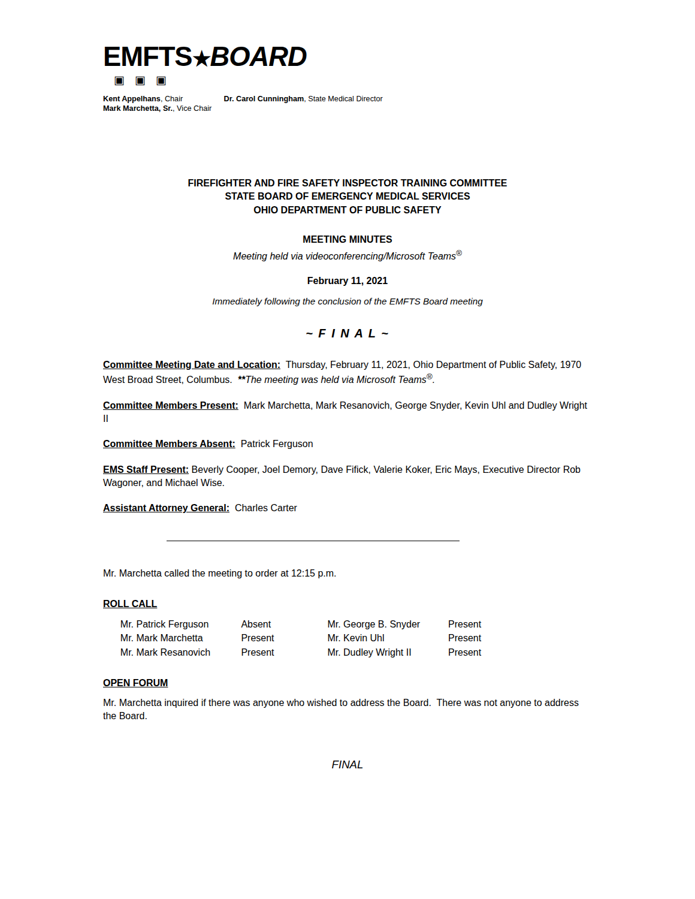EMFTS★BOARD
▣ ▣ ▣
Kent Appelhans, Chair Dr. Carol Cunningham, State Medical Director
Mark Marchetta, Sr., Vice Chair
FIREFIGHTER AND FIRE SAFETY INSPECTOR TRAINING COMMITTEE
STATE BOARD OF EMERGENCY MEDICAL SERVICES
OHIO DEPARTMENT OF PUBLIC SAFETY
MEETING MINUTES
Meeting held via videoconferencing/Microsoft Teams®
February 11, 2021
Immediately following the conclusion of the EMFTS Board meeting
~ F I N A L ~
Committee Meeting Date and Location: Thursday, February 11, 2021, Ohio Department of Public Safety, 1970 West Broad Street, Columbus. **The meeting was held via Microsoft Teams®.
Committee Members Present: Mark Marchetta, Mark Resanovich, George Snyder, Kevin Uhl and Dudley Wright II
Committee Members Absent: Patrick Ferguson
EMS Staff Present: Beverly Cooper, Joel Demory, Dave Fifick, Valerie Koker, Eric Mays, Executive Director Rob Wagoner, and Michael Wise.
Assistant Attorney General: Charles Carter
Mr. Marchetta called the meeting to order at 12:15 p.m.
ROLL CALL
| Mr. Patrick Ferguson | Absent | Mr. George B. Snyder | Present |
| Mr. Mark Marchetta | Present | Mr. Kevin Uhl | Present |
| Mr. Mark Resanovich | Present | Mr. Dudley Wright II | Present |
OPEN FORUM
Mr. Marchetta inquired if there was anyone who wished to address the Board. There was not anyone to address the Board.
FINAL